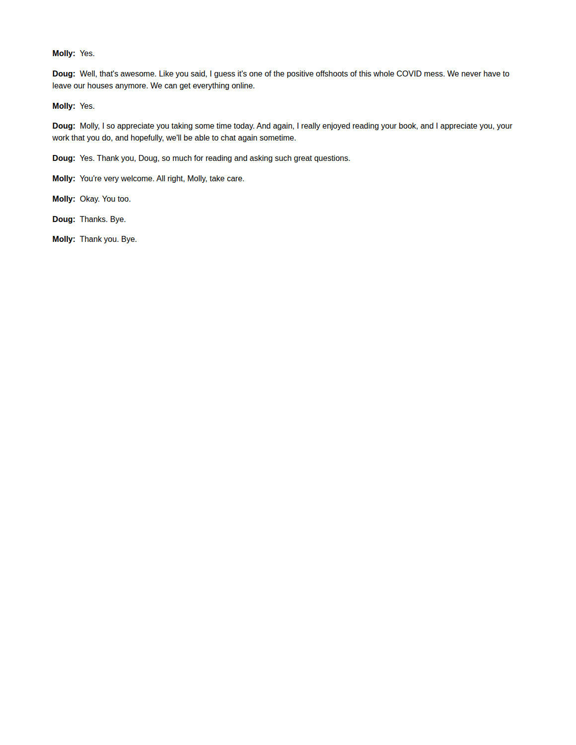Molly: Yes.
Doug: Well, that's awesome. Like you said, I guess it's one of the positive offshoots of this whole COVID mess. We never have to leave our houses anymore. We can get everything online.
Molly: Yes.
Doug: Molly, I so appreciate you taking some time today. And again, I really enjoyed reading your book, and I appreciate you, your work that you do, and hopefully, we'll be able to chat again sometime.
Doug: Yes. Thank you, Doug, so much for reading and asking such great questions.
Molly: You're very welcome. All right, Molly, take care.
Molly: Okay. You too.
Doug: Thanks. Bye.
Molly: Thank you. Bye.